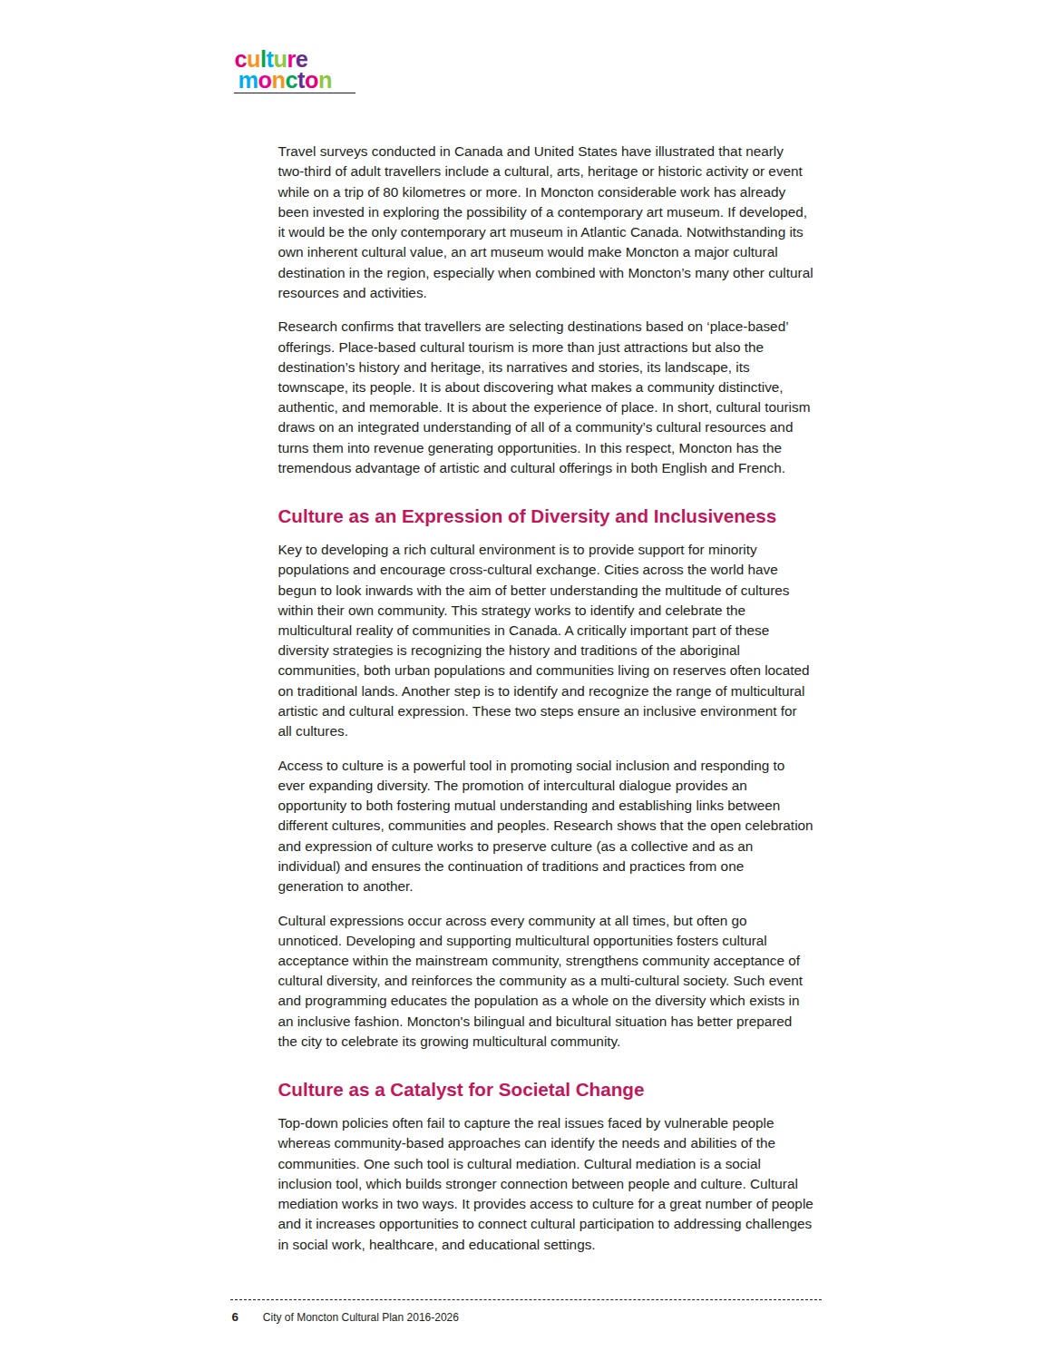culture moncton
Travel surveys conducted in Canada and United States have illustrated that nearly two-third of adult travellers include a cultural, arts, heritage or historic activity or event while on a trip of 80 kilometres or more. In Moncton considerable work has already been invested in exploring the possibility of a contemporary art museum. If developed, it would be the only contemporary art museum in Atlantic Canada. Notwithstanding its own inherent cultural value, an art museum would make Moncton a major cultural destination in the region, especially when combined with Moncton’s many other cultural resources and activities.
Research confirms that travellers are selecting destinations based on ‘place-based’ offerings. Place-based cultural tourism is more than just attractions but also the destination’s history and heritage, its narratives and stories, its landscape, its townscape, its people. It is about discovering what makes a community distinctive, authentic, and memorable. It is about the experience of place. In short, cultural tourism draws on an integrated understanding of all of a community’s cultural resources and turns them into revenue generating opportunities. In this respect, Moncton has the tremendous advantage of artistic and cultural offerings in both English and French.
Culture as an Expression of Diversity and Inclusiveness
Key to developing a rich cultural environment is to provide support for minority populations and encourage cross-cultural exchange. Cities across the world have begun to look inwards with the aim of better understanding the multitude of cultures within their own community. This strategy works to identify and celebrate the multicultural reality of communities in Canada. A critically important part of these diversity strategies is recognizing the history and traditions of the aboriginal communities, both urban populations and communities living on reserves often located on traditional lands. Another step is to identify and recognize the range of multicultural artistic and cultural expression. These two steps ensure an inclusive environment for all cultures.
Access to culture is a powerful tool in promoting social inclusion and responding to ever expanding diversity. The promotion of intercultural dialogue provides an opportunity to both fostering mutual understanding and establishing links between different cultures, communities and peoples. Research shows that the open celebration and expression of culture works to preserve culture (as a collective and as an individual) and ensures the continuation of traditions and practices from one generation to another.
Cultural expressions occur across every community at all times, but often go unnoticed. Developing and supporting multicultural opportunities fosters cultural acceptance within the mainstream community, strengthens community acceptance of cultural diversity, and reinforces the community as a multi-cultural society. Such event and programming educates the population as a whole on the diversity which exists in an inclusive fashion. Moncton's bilingual and bicultural situation has better prepared the city to celebrate its growing multicultural community.
Culture as a Catalyst for Societal Change
Top-down policies often fail to capture the real issues faced by vulnerable people whereas community-based approaches can identify the needs and abilities of the communities. One such tool is cultural mediation. Cultural mediation is a social inclusion tool, which builds stronger connection between people and culture. Cultural mediation works in two ways. It provides access to culture for a great number of people and it increases opportunities to connect cultural participation to addressing challenges in social work, healthcare, and educational settings.
6 City of Moncton Cultural Plan 2016-2026